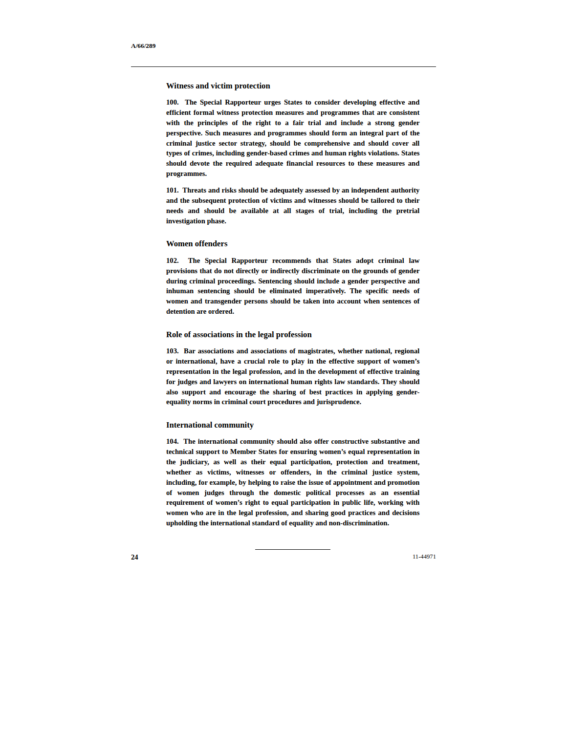A/66/289
Witness and victim protection
100. The Special Rapporteur urges States to consider developing effective and efficient formal witness protection measures and programmes that are consistent with the principles of the right to a fair trial and include a strong gender perspective. Such measures and programmes should form an integral part of the criminal justice sector strategy, should be comprehensive and should cover all types of crimes, including gender-based crimes and human rights violations. States should devote the required adequate financial resources to these measures and programmes.
101. Threats and risks should be adequately assessed by an independent authority and the subsequent protection of victims and witnesses should be tailored to their needs and should be available at all stages of trial, including the pretrial investigation phase.
Women offenders
102. The Special Rapporteur recommends that States adopt criminal law provisions that do not directly or indirectly discriminate on the grounds of gender during criminal proceedings. Sentencing should include a gender perspective and inhuman sentencing should be eliminated imperatively. The specific needs of women and transgender persons should be taken into account when sentences of detention are ordered.
Role of associations in the legal profession
103. Bar associations and associations of magistrates, whether national, regional or international, have a crucial role to play in the effective support of women’s representation in the legal profession, and in the development of effective training for judges and lawyers on international human rights law standards. They should also support and encourage the sharing of best practices in applying gender-equality norms in criminal court procedures and jurisprudence.
International community
104. The international community should also offer constructive substantive and technical support to Member States for ensuring women’s equal representation in the judiciary, as well as their equal participation, protection and treatment, whether as victims, witnesses or offenders, in the criminal justice system, including, for example, by helping to raise the issue of appointment and promotion of women judges through the domestic political processes as an essential requirement of women’s right to equal participation in public life, working with women who are in the legal profession, and sharing good practices and decisions upholding the international standard of equality and non-discrimination.
24 11-44971